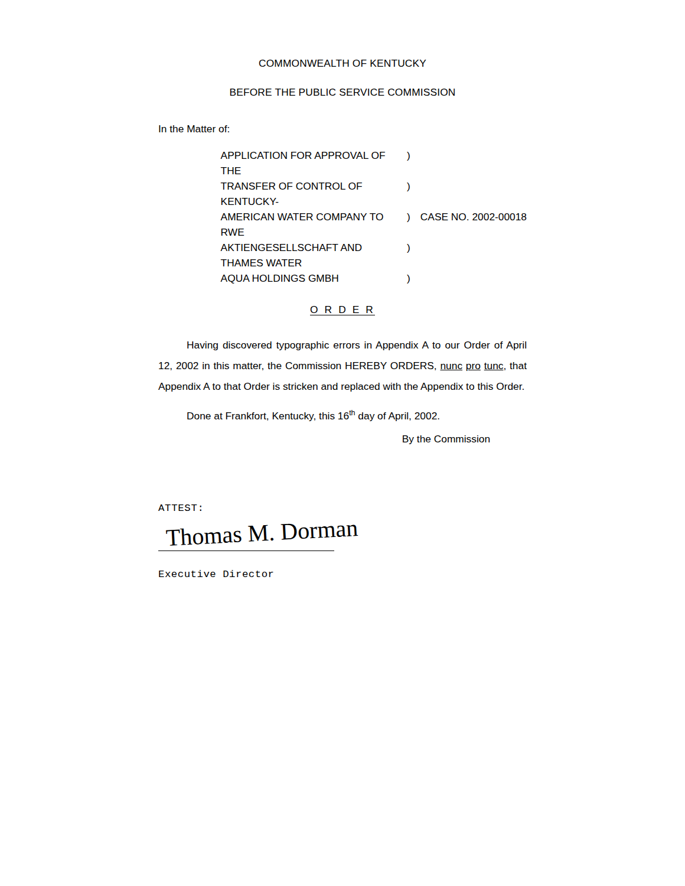COMMONWEALTH OF KENTUCKY
BEFORE THE PUBLIC SERVICE COMMISSION
In the Matter of:
| APPLICATION FOR APPROVAL OF THE | ) | |
| TRANSFER OF CONTROL OF KENTUCKY- | ) | |
| AMERICAN WATER COMPANY TO RWE | ) | CASE NO. 2002-00018 |
| AKTIENGESELLSCHAFT AND THAMES WATER | ) | |
| AQUA HOLDINGS GMBH | ) | |
O R D E R
Having discovered typographic errors in Appendix A to our Order of April 12, 2002 in this matter, the Commission HEREBY ORDERS, nunc pro tunc, that Appendix A to that Order is stricken and replaced with the Appendix to this Order.
Done at Frankfort, Kentucky, this 16th day of April, 2002.
By the Commission
ATTEST:
Thomas M. Dorman
Executive Director